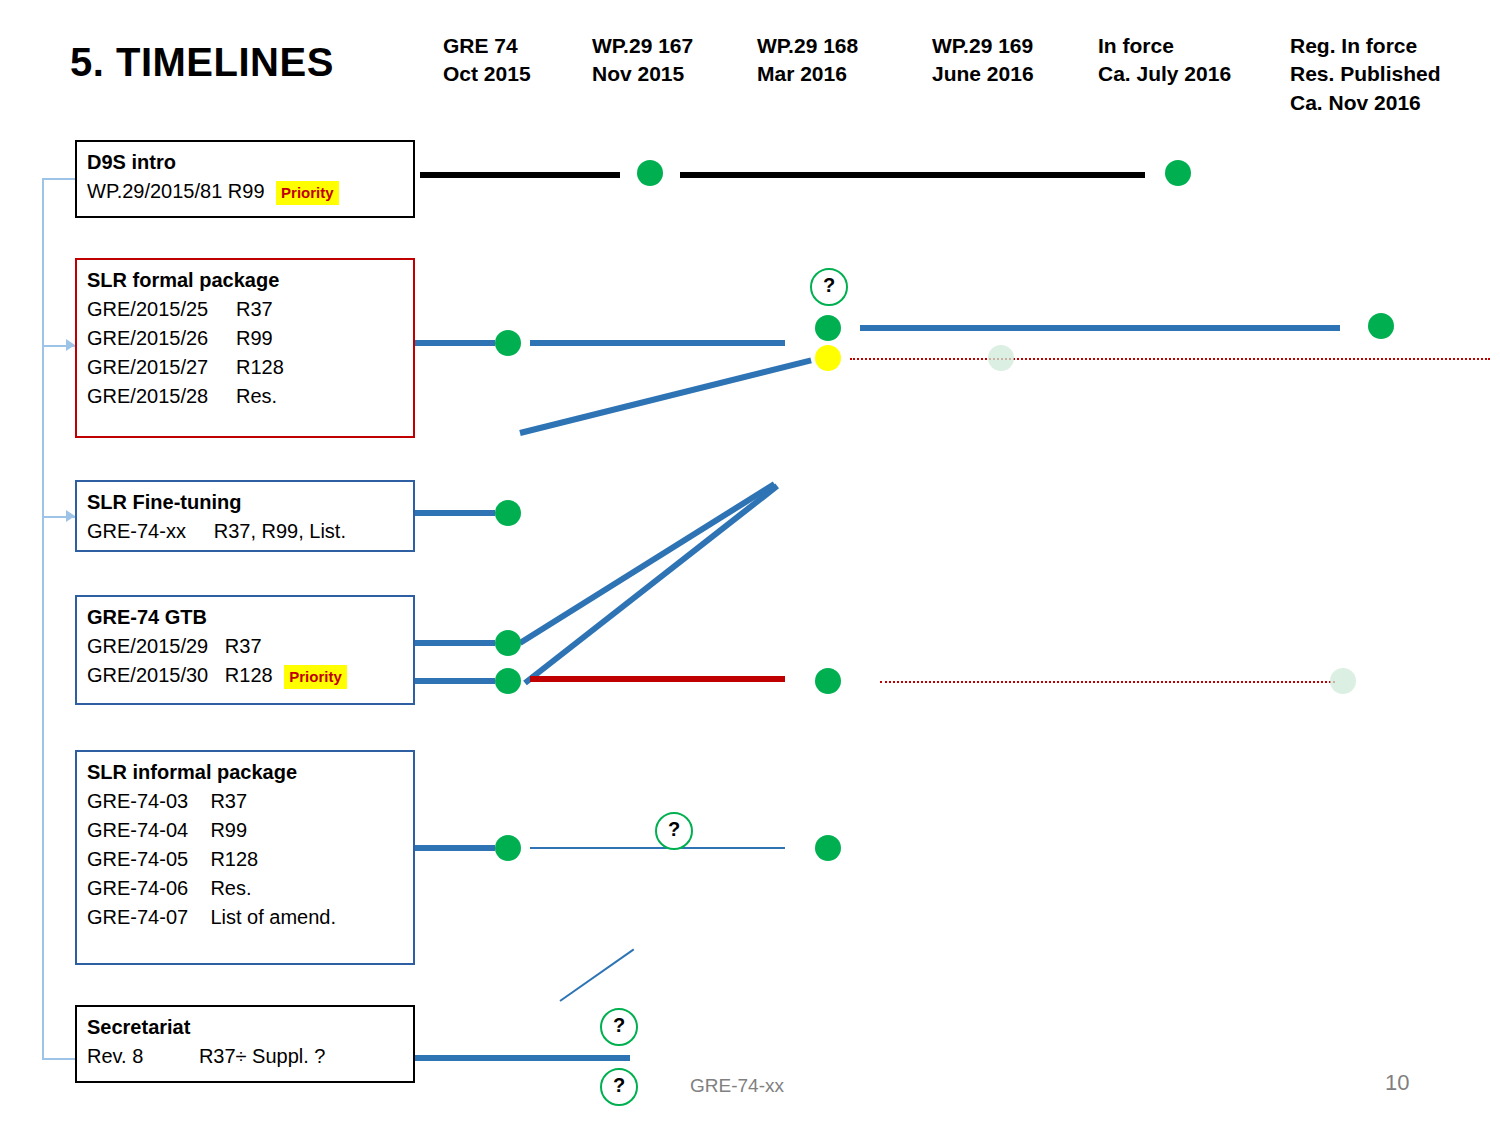5. TIMELINES
GRE 74
Oct 2015
WP.29 167
Nov 2015
WP.29 168
Mar 2016
WP.29 169
June 2016
In force
Ca. July 2016
Reg. In force
Res. Published
Ca. Nov 2016
D9S intro
WP.29/2015/81 R99 Priority
SLR formal package
GRE/2015/25 R37 GRE/2015/26 R99 GRE/2015/27 R128 GRE/2015/28 Res.
SLR Fine-tuning
GRE-74-xx R37, R99, List.
GRE-74 GTB
GRE/2015/29 R37 GRE/2015/30 R128 Priority
SLR informal package
GRE-74-03 R37 GRE-74-04 R99 GRE-74-05 R128 GRE-74-06 Res. GRE-74-07 List of amend.
Secretariat
Rev. 8 R37÷ Suppl. ?
?
?
?
?
GRE-74-xx
10